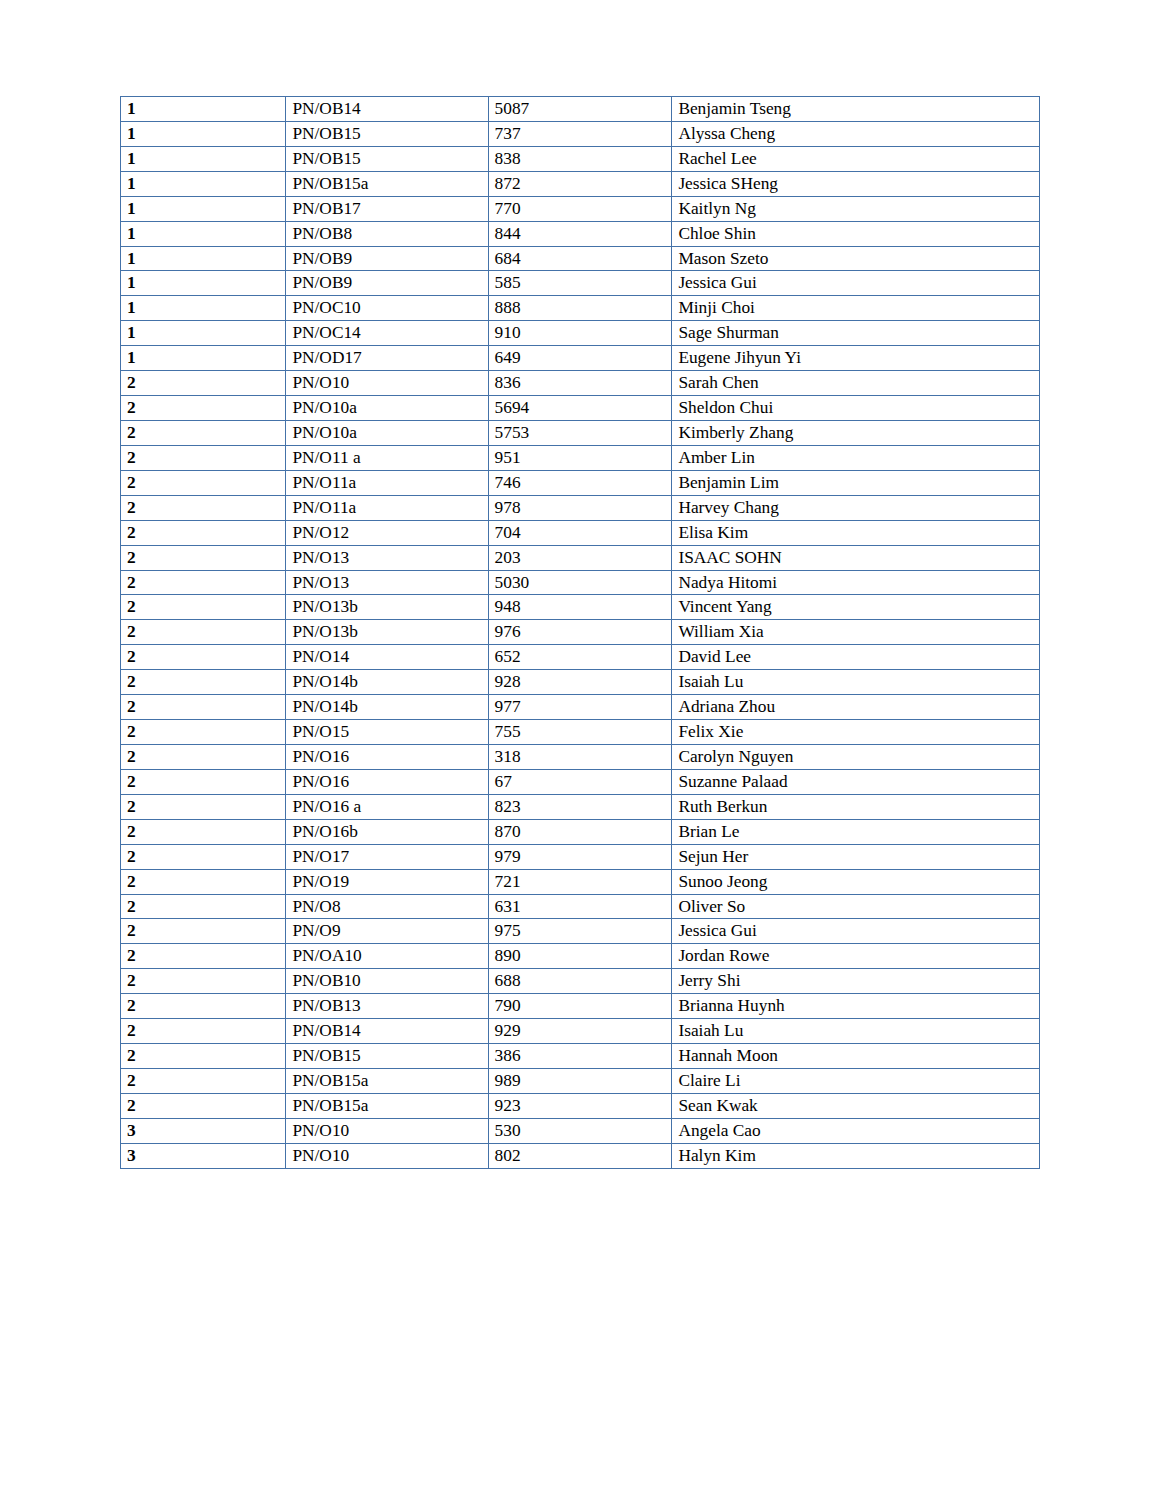| 1 | PN/OB14 | 5087 | Benjamin Tseng |
| 1 | PN/OB15 | 737 | Alyssa Cheng |
| 1 | PN/OB15 | 838 | Rachel Lee |
| 1 | PN/OB15a | 872 | Jessica SHeng |
| 1 | PN/OB17 | 770 | Kaitlyn Ng |
| 1 | PN/OB8 | 844 | Chloe Shin |
| 1 | PN/OB9 | 684 | Mason Szeto |
| 1 | PN/OB9 | 585 | Jessica Gui |
| 1 | PN/OC10 | 888 | Minji Choi |
| 1 | PN/OC14 | 910 | Sage Shurman |
| 1 | PN/OD17 | 649 | Eugene Jihyun Yi |
| 2 | PN/O10 | 836 | Sarah Chen |
| 2 | PN/O10a | 5694 | Sheldon Chui |
| 2 | PN/O10a | 5753 | Kimberly Zhang |
| 2 | PN/O11 a | 951 | Amber Lin |
| 2 | PN/O11a | 746 | Benjamin Lim |
| 2 | PN/O11a | 978 | Harvey Chang |
| 2 | PN/O12 | 704 | Elisa Kim |
| 2 | PN/O13 | 203 | ISAAC SOHN |
| 2 | PN/O13 | 5030 | Nadya Hitomi |
| 2 | PN/O13b | 948 | Vincent Yang |
| 2 | PN/O13b | 976 | William Xia |
| 2 | PN/O14 | 652 | David Lee |
| 2 | PN/O14b | 928 | Isaiah Lu |
| 2 | PN/O14b | 977 | Adriana Zhou |
| 2 | PN/O15 | 755 | Felix Xie |
| 2 | PN/O16 | 318 | Carolyn Nguyen |
| 2 | PN/O16 | 67 | Suzanne Palaad |
| 2 | PN/O16 a | 823 | Ruth Berkun |
| 2 | PN/O16b | 870 | Brian Le |
| 2 | PN/O17 | 979 | Sejun Her |
| 2 | PN/O19 | 721 | Sunoo Jeong |
| 2 | PN/O8 | 631 | Oliver So |
| 2 | PN/O9 | 975 | Jessica Gui |
| 2 | PN/OA10 | 890 | Jordan Rowe |
| 2 | PN/OB10 | 688 | Jerry Shi |
| 2 | PN/OB13 | 790 | Brianna Huynh |
| 2 | PN/OB14 | 929 | Isaiah Lu |
| 2 | PN/OB15 | 386 | Hannah Moon |
| 2 | PN/OB15a | 989 | Claire Li |
| 2 | PN/OB15a | 923 | Sean Kwak |
| 3 | PN/O10 | 530 | Angela Cao |
| 3 | PN/O10 | 802 | Halyn Kim |